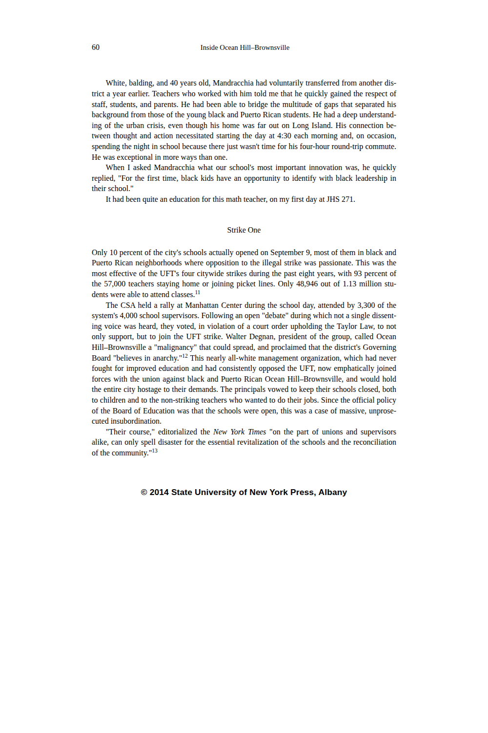60
Inside Ocean Hill–Brownsville
White, balding, and 40 years old, Mandracchia had voluntarily transferred from another district a year earlier. Teachers who worked with him told me that he quickly gained the respect of staff, students, and parents. He had been able to bridge the multitude of gaps that separated his background from those of the young black and Puerto Rican students. He had a deep understanding of the urban crisis, even though his home was far out on Long Island. His connection between thought and action necessitated starting the day at 4:30 each morning and, on occasion, spending the night in school because there just wasn't time for his four-hour round-trip commute. He was exceptional in more ways than one.
When I asked Mandracchia what our school's most important innovation was, he quickly replied, "For the first time, black kids have an opportunity to identify with black leadership in their school."
It had been quite an education for this math teacher, on my first day at JHS 271.
Strike One
Only 10 percent of the city's schools actually opened on September 9, most of them in black and Puerto Rican neighborhoods where opposition to the illegal strike was passionate. This was the most effective of the UFT's four citywide strikes during the past eight years, with 93 percent of the 57,000 teachers staying home or joining picket lines. Only 48,946 out of 1.13 million students were able to attend classes.11
The CSA held a rally at Manhattan Center during the school day, attended by 3,300 of the system's 4,000 school supervisors. Following an open "debate" during which not a single dissenting voice was heard, they voted, in violation of a court order upholding the Taylor Law, to not only support, but to join the UFT strike. Walter Degnan, president of the group, called Ocean Hill–Brownsville a "malignancy" that could spread, and proclaimed that the district's Governing Board "believes in anarchy."12 This nearly all-white management organization, which had never fought for improved education and had consistently opposed the UFT, now emphatically joined forces with the union against black and Puerto Rican Ocean Hill–Brownsville, and would hold the entire city hostage to their demands. The principals vowed to keep their schools closed, both to children and to the non-striking teachers who wanted to do their jobs. Since the official policy of the Board of Education was that the schools were open, this was a case of massive, unprosecuted insubordination.
"Their course," editorialized the New York Times "on the part of unions and supervisors alike, can only spell disaster for the essential revitalization of the schools and the reconciliation of the community."13
© 2014 State University of New York Press, Albany